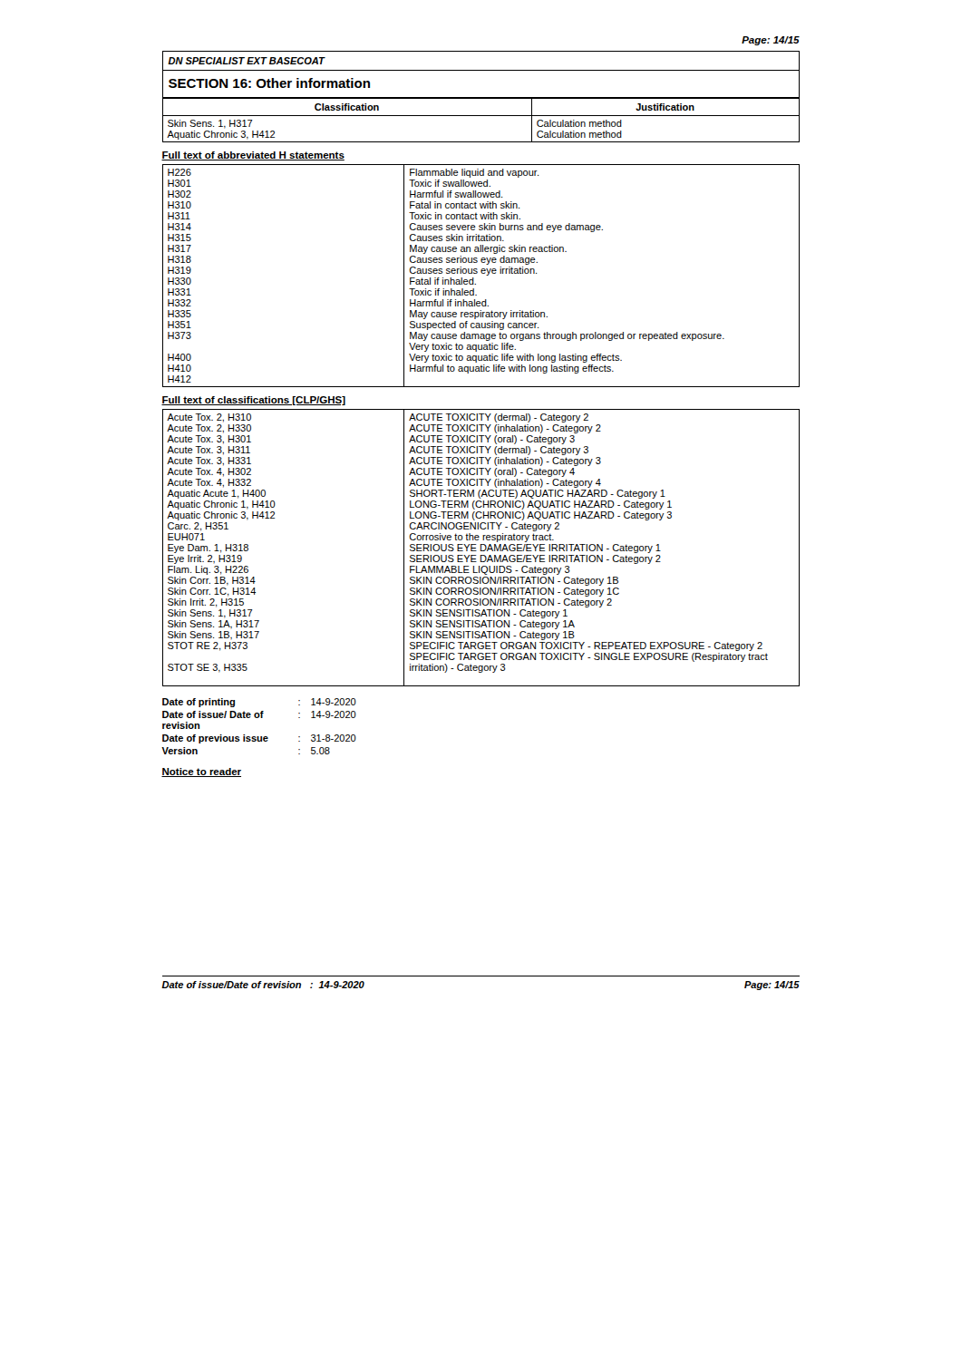Page: 14/15
DN SPECIALIST EXT BASECOAT
SECTION 16: Other information
| Classification | Justification |
| --- | --- |
| Skin Sens. 1, H317 Aquatic Chronic 3, H412 | Calculation method Calculation method |
Full text of abbreviated H statements
| H226 H301 H302 H310 H311 H314 H315 H317 H318 H319 H330 H331 H332 H335 H351 H373 H400 H410 H412 | Flammable liquid and vapour. Toxic if swallowed. Harmful if swallowed. Fatal in contact with skin. Toxic in contact with skin. Causes severe skin burns and eye damage. Causes skin irritation. May cause an allergic skin reaction. Causes serious eye damage. Causes serious eye irritation. Fatal if inhaled. Toxic if inhaled. Harmful if inhaled. May cause respiratory irritation. Suspected of causing cancer. May cause damage to organs through prolonged or repeated exposure. Very toxic to aquatic life. Very toxic to aquatic life with long lasting effects. Harmful to aquatic life with long lasting effects. |
Full text of classifications [CLP/GHS]
| Acute Tox. 2, H310 Acute Tox. 2, H330 Acute Tox. 3, H301 Acute Tox. 3, H311 Acute Tox. 3, H331 Acute Tox. 4, H302 Acute Tox. 4, H332 Aquatic Acute 1, H400 Aquatic Chronic 1, H410 Aquatic Chronic 3, H412 Carc. 2, H351 EUH071 Eye Dam. 1, H318 Eye Irrit. 2, H319 Flam. Liq. 3, H226 Skin Corr. 1B, H314 Skin Corr. 1C, H314 Skin Irrit. 2, H315 Skin Sens. 1, H317 Skin Sens. 1A, H317 Skin Sens. 1B, H317 STOT RE 2, H373 STOT SE 3, H335 | ACUTE TOXICITY (dermal) - Category 2 ACUTE TOXICITY (inhalation) - Category 2 ACUTE TOXICITY (oral) - Category 3 ACUTE TOXICITY (dermal) - Category 3 ACUTE TOXICITY (inhalation) - Category 3 ACUTE TOXICITY (oral) - Category 4 ACUTE TOXICITY (inhalation) - Category 4 SHORT-TERM (ACUTE) AQUATIC HAZARD - Category 1 LONG-TERM (CHRONIC) AQUATIC HAZARD - Category 1 LONG-TERM (CHRONIC) AQUATIC HAZARD - Category 3 CARCINOGENICITY - Category 2 Corrosive to the respiratory tract. SERIOUS EYE DAMAGE/EYE IRRITATION - Category 1 SERIOUS EYE DAMAGE/EYE IRRITATION - Category 2 FLAMMABLE LIQUIDS - Category 3 SKIN CORROSION/IRRITATION - Category 1B SKIN CORROSION/IRRITATION - Category 1C SKIN CORROSION/IRRITATION - Category 2 SKIN SENSITISATION - Category 1 SKIN SENSITISATION - Category 1A SKIN SENSITISATION - Category 1B SPECIFIC TARGET ORGAN TOXICITY - REPEATED EXPOSURE - Category 2 SPECIFIC TARGET ORGAN TOXICITY - SINGLE EXPOSURE (Respiratory tract irritation) - Category 3 |
| Date of printing | : | 14-9-2020 |
| Date of issue/ Date of revision | : | 14-9-2020 |
| Date of previous issue | : | 31-8-2020 |
| Version | : | 5.08 |
Notice to reader
Date of issue/Date of revision : 14-9-2020
Page: 14/15